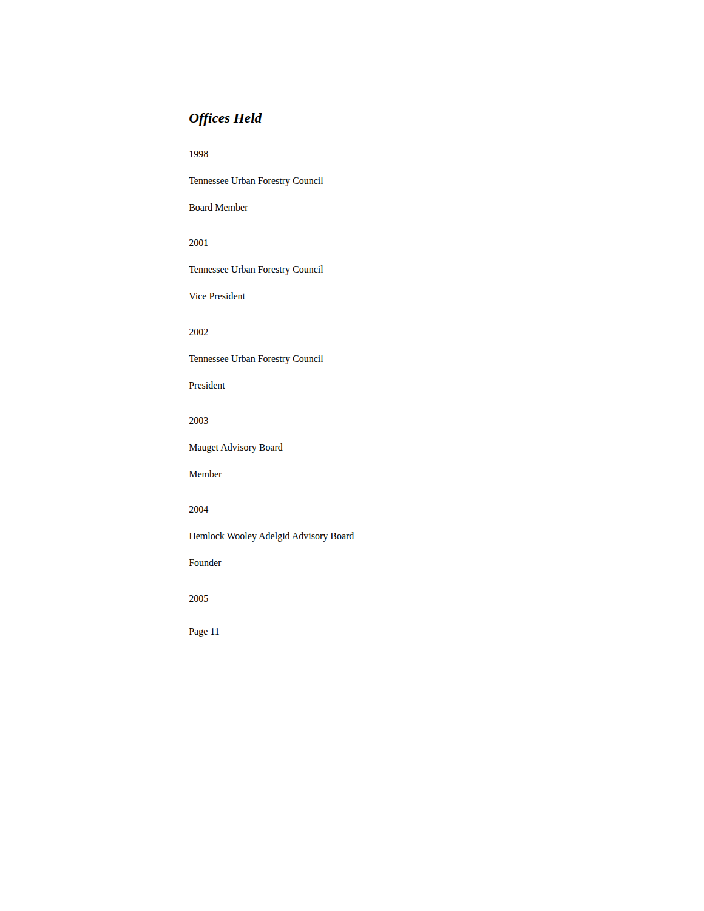Offices Held
1998
Tennessee Urban Forestry Council
Board Member
2001
Tennessee Urban Forestry Council
Vice President
2002
Tennessee Urban Forestry Council
President
2003
Mauget Advisory Board
Member
2004
Hemlock Wooley Adelgid Advisory Board
Founder
2005
Page 11